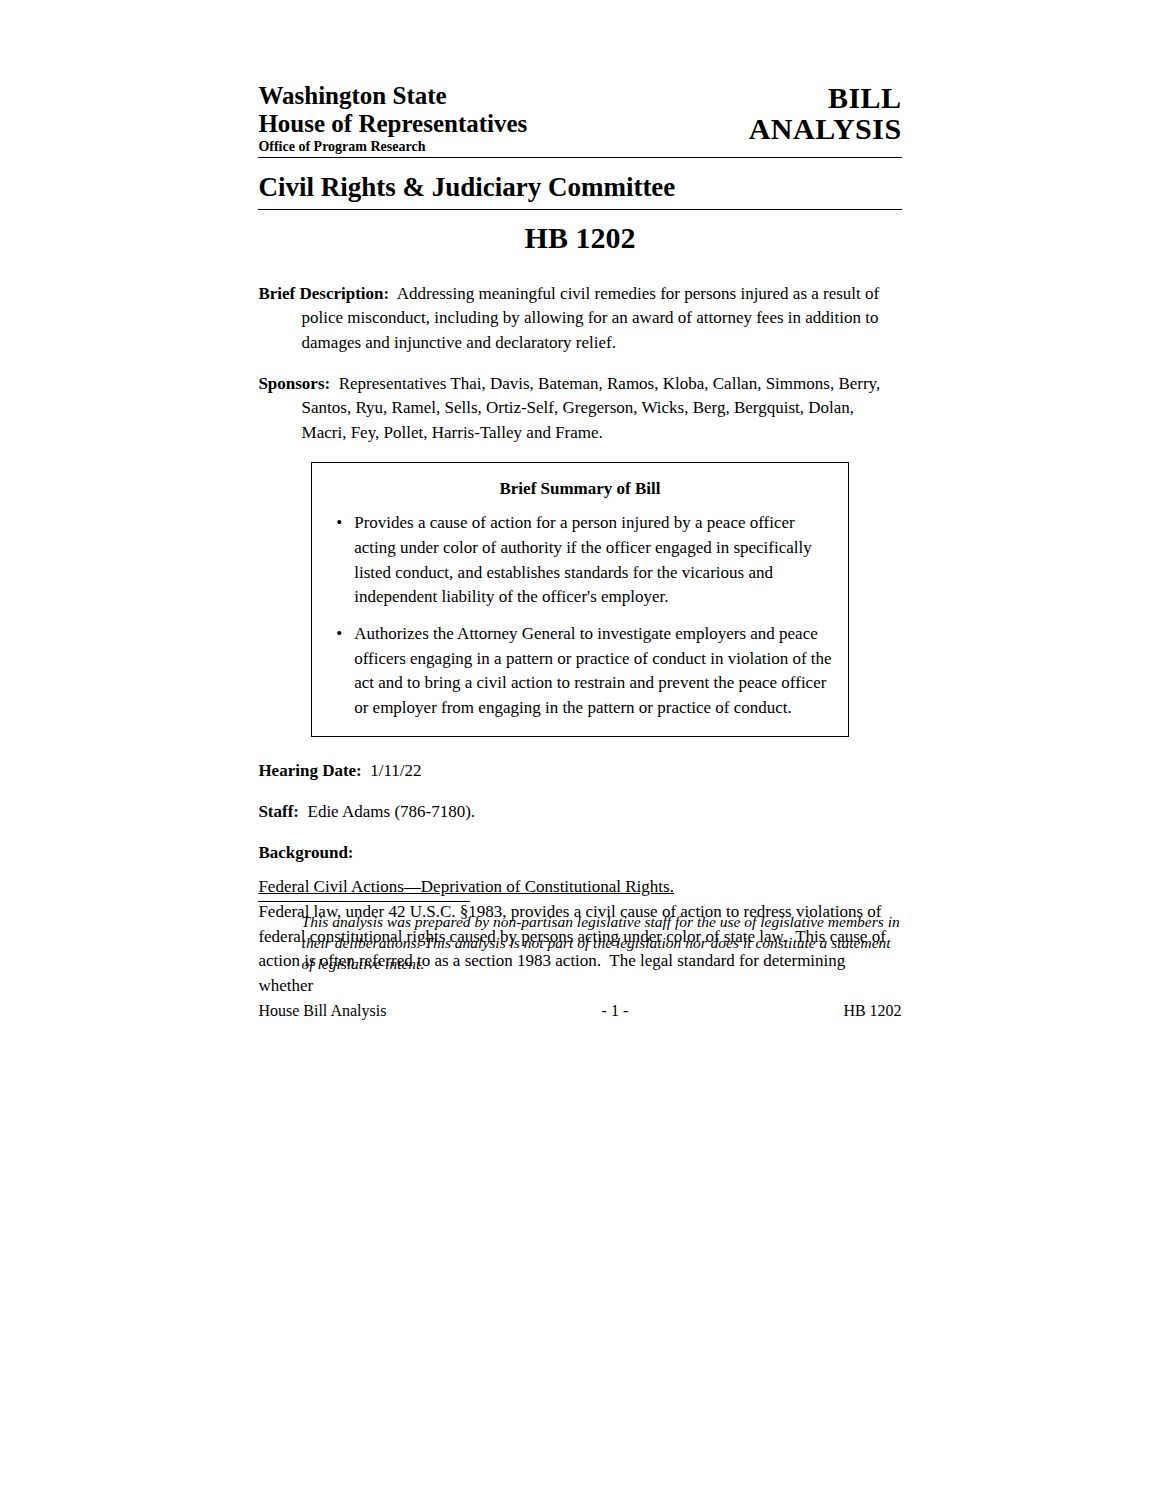Washington State
House of Representatives
Office of Program Research
BILL
ANALYSIS
Civil Rights & Judiciary Committee
HB 1202
Brief Description: Addressing meaningful civil remedies for persons injured as a result of police misconduct, including by allowing for an award of attorney fees in addition to damages and injunctive and declaratory relief.
Sponsors: Representatives Thai, Davis, Bateman, Ramos, Kloba, Callan, Simmons, Berry, Santos, Ryu, Ramel, Sells, Ortiz-Self, Gregerson, Wicks, Berg, Bergquist, Dolan, Macri, Fey, Pollet, Harris-Talley and Frame.
Brief Summary of Bill
Provides a cause of action for a person injured by a peace officer acting under color of authority if the officer engaged in specifically listed conduct, and establishes standards for the vicarious and independent liability of the officer's employer.
Authorizes the Attorney General to investigate employers and peace officers engaging in a pattern or practice of conduct in violation of the act and to bring a civil action to restrain and prevent the peace officer or employer from engaging in the pattern or practice of conduct.
Hearing Date: 1/11/22
Staff: Edie Adams (786-7180).
Background:
Federal Civil Actions—Deprivation of Constitutional Rights.
Federal law, under 42 U.S.C. §1983, provides a civil cause of action to redress violations of federal constitutional rights caused by persons acting under color of state law. This cause of action is often referred to as a section 1983 action. The legal standard for determining whether
This analysis was prepared by non-partisan legislative staff for the use of legislative members in their deliberations. This analysis is not part of the legislation nor does it constitute a statement of legislative intent.
House Bill Analysis
- 1 -
HB 1202